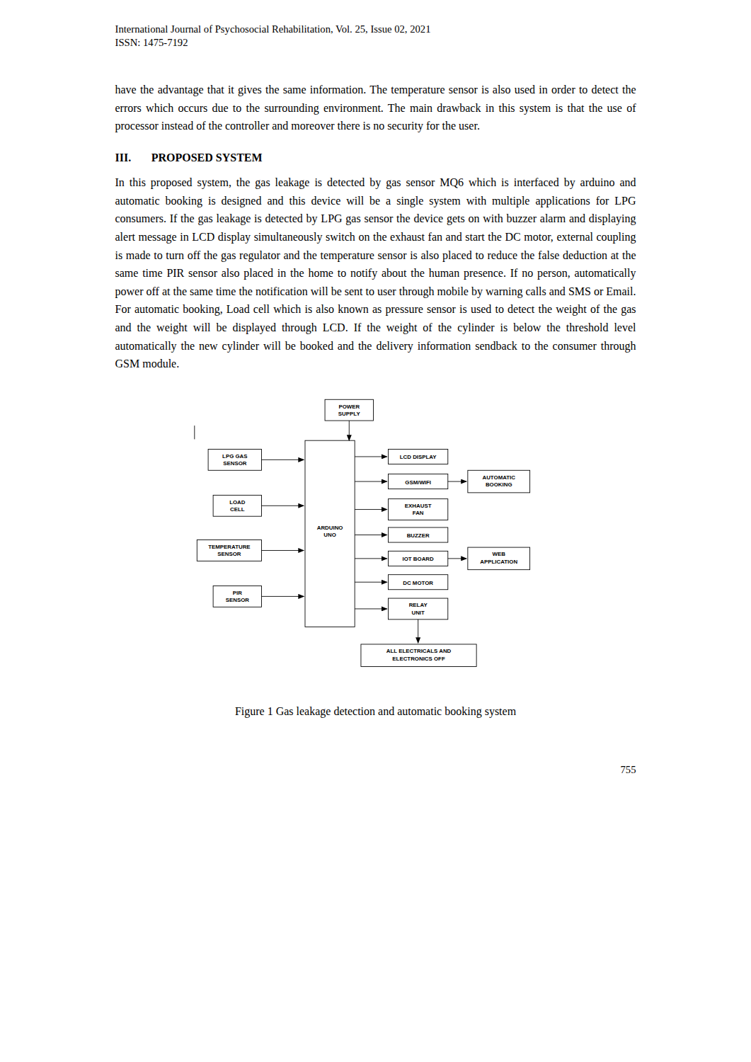International Journal of Psychosocial Rehabilitation, Vol. 25, Issue 02, 2021
ISSN: 1475-7192
have the advantage that it gives the same information. The temperature sensor is also used in order to detect the errors which occurs due to the surrounding environment. The main drawback in this system is that the use of processor instead of the controller and moreover there is no security for the user.
III. PROPOSED SYSTEM
In this proposed system, the gas leakage is detected by gas sensor MQ6 which is interfaced by arduino and automatic booking is designed and this device will be a single system with multiple applications for LPG consumers. If the gas leakage is detected by LPG gas sensor the device gets on with buzzer alarm and displaying alert message in LCD display simultaneously switch on the exhaust fan and start the DC motor, external coupling is made to turn off the gas regulator and the temperature sensor is also placed to reduce the false deduction at the same time PIR sensor also placed in the home to notify about the human presence. If no person, automatically power off at the same time the notification will be sent to user through mobile by warning calls and SMS or Email. For automatic booking, Load cell which is also known as pressure sensor is used to detect the weight of the gas and the weight will be displayed through LCD. If the weight of the cylinder is below the threshold level automatically the new cylinder will be booked and the delivery information sendback to the consumer through GSM module.
POWER SUPPLY ARDUINO UNO LPG GAS SENSOR LOAD CELL TEMPERATURE SENSOR PIR SENSOR LCD DISPLAY GSM/WIFI AUTOMATIC BOOKING EXHAUST FAN BUZZER IOT BOARD WEB APPLICATION DC MOTOR RELAY UNIT ALL ELECTRICALS AND ELECTRONICS OFF
Figure 1 Gas leakage detection and automatic booking system
755